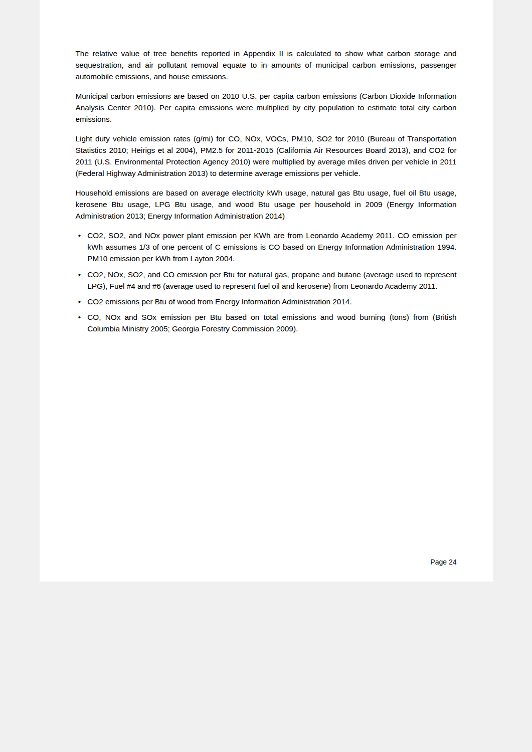The relative value of tree benefits reported in Appendix II is calculated to show what carbon storage and sequestration, and air pollutant removal equate to in amounts of municipal carbon emissions, passenger automobile emissions, and house emissions.
Municipal carbon emissions are based on 2010 U.S. per capita carbon emissions (Carbon Dioxide Information Analysis Center 2010). Per capita emissions were multiplied by city population to estimate total city carbon emissions.
Light duty vehicle emission rates (g/mi) for CO, NOx, VOCs, PM10, SO2 for 2010 (Bureau of Transportation Statistics 2010; Heirigs et al 2004), PM2.5 for 2011-2015 (California Air Resources Board 2013), and CO2 for 2011 (U.S. Environmental Protection Agency 2010) were multiplied by average miles driven per vehicle in 2011 (Federal Highway Administration 2013) to determine average emissions per vehicle.
Household emissions are based on average electricity kWh usage, natural gas Btu usage, fuel oil Btu usage, kerosene Btu usage, LPG Btu usage, and wood Btu usage per household in 2009 (Energy Information Administration 2013; Energy Information Administration 2014)
CO2, SO2, and NOx power plant emission per KWh are from Leonardo Academy 2011. CO emission per kWh assumes 1/3 of one percent of C emissions is CO based on Energy Information Administration 1994. PM10 emission per kWh from Layton 2004.
CO2, NOx, SO2, and CO emission per Btu for natural gas, propane and butane (average used to represent LPG), Fuel #4 and #6 (average used to represent fuel oil and kerosene) from Leonardo Academy 2011.
CO2 emissions per Btu of wood from Energy Information Administration 2014.
CO, NOx and SOx emission per Btu based on total emissions and wood burning (tons) from (British Columbia Ministry 2005; Georgia Forestry Commission 2009).
Page 24